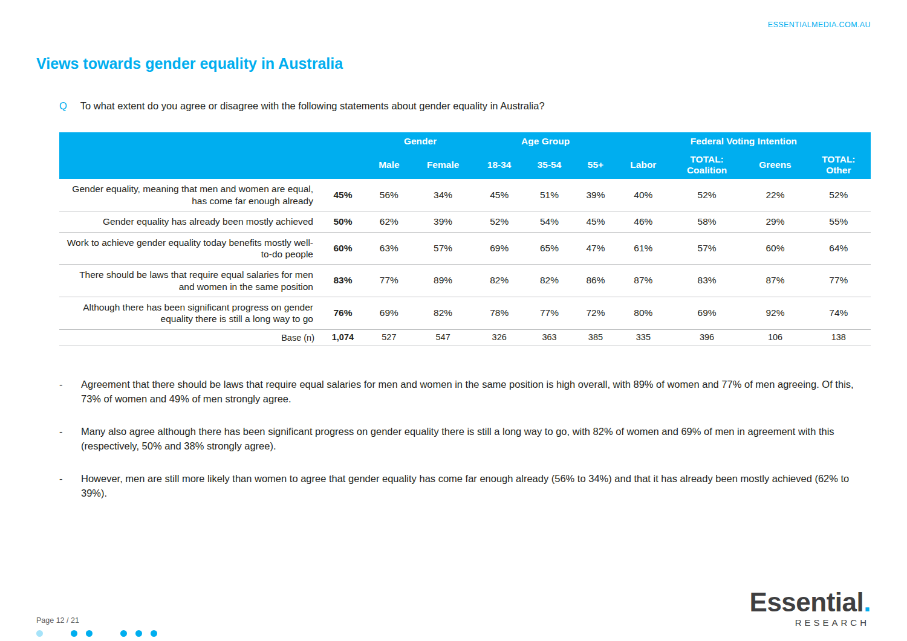ESSENTIALMEDIA.COM.AU
Views towards gender equality in Australia
Q
To what extent do you agree or disagree with the following statements about gender equality in Australia?
| | | Gender | Age Group | Federal Voting Intention |
| --- | --- | --- | --- | --- |
| Male | Female | 18-34 | 35-54 | 55+ | Labor | TOTAL: Coalition | Greens | TOTAL: Other |
| Gender equality, meaning that men and women are equal, has come far enough already | 45% | 56% | 34% | 45% | 51% | 39% | 40% | 52% | 22% | 52% |
| Gender equality has already been mostly achieved | 50% | 62% | 39% | 52% | 54% | 45% | 46% | 58% | 29% | 55% |
| Work to achieve gender equality today benefits mostly well-to-do people | 60% | 63% | 57% | 69% | 65% | 47% | 61% | 57% | 60% | 64% |
| There should be laws that require equal salaries for men and women in the same position | 83% | 77% | 89% | 82% | 82% | 86% | 87% | 83% | 87% | 77% |
| Although there has been significant progress on gender equality there is still a long way to go | 76% | 69% | 82% | 78% | 77% | 72% | 80% | 69% | 92% | 74% |
| Base (n) | 1,074 | 527 | 547 | 326 | 363 | 385 | 335 | 396 | 106 | 138 |
-
Agreement that there should be laws that require equal salaries for men and women in the same position is high overall, with 89% of women and 77% of men agreeing. Of this, 73% of women and 49% of men strongly agree.
-
Many also agree although there has been significant progress on gender equality there is still a long way to go, with 82% of women and 69% of men in agreement with this (respectively, 50% and 38% strongly agree).
-
However, men are still more likely than women to agree that gender equality has come far enough already (56% to 34%) and that it has already been mostly achieved (62% to 39%).
Page 12 / 21
Essential.
RESEARCH